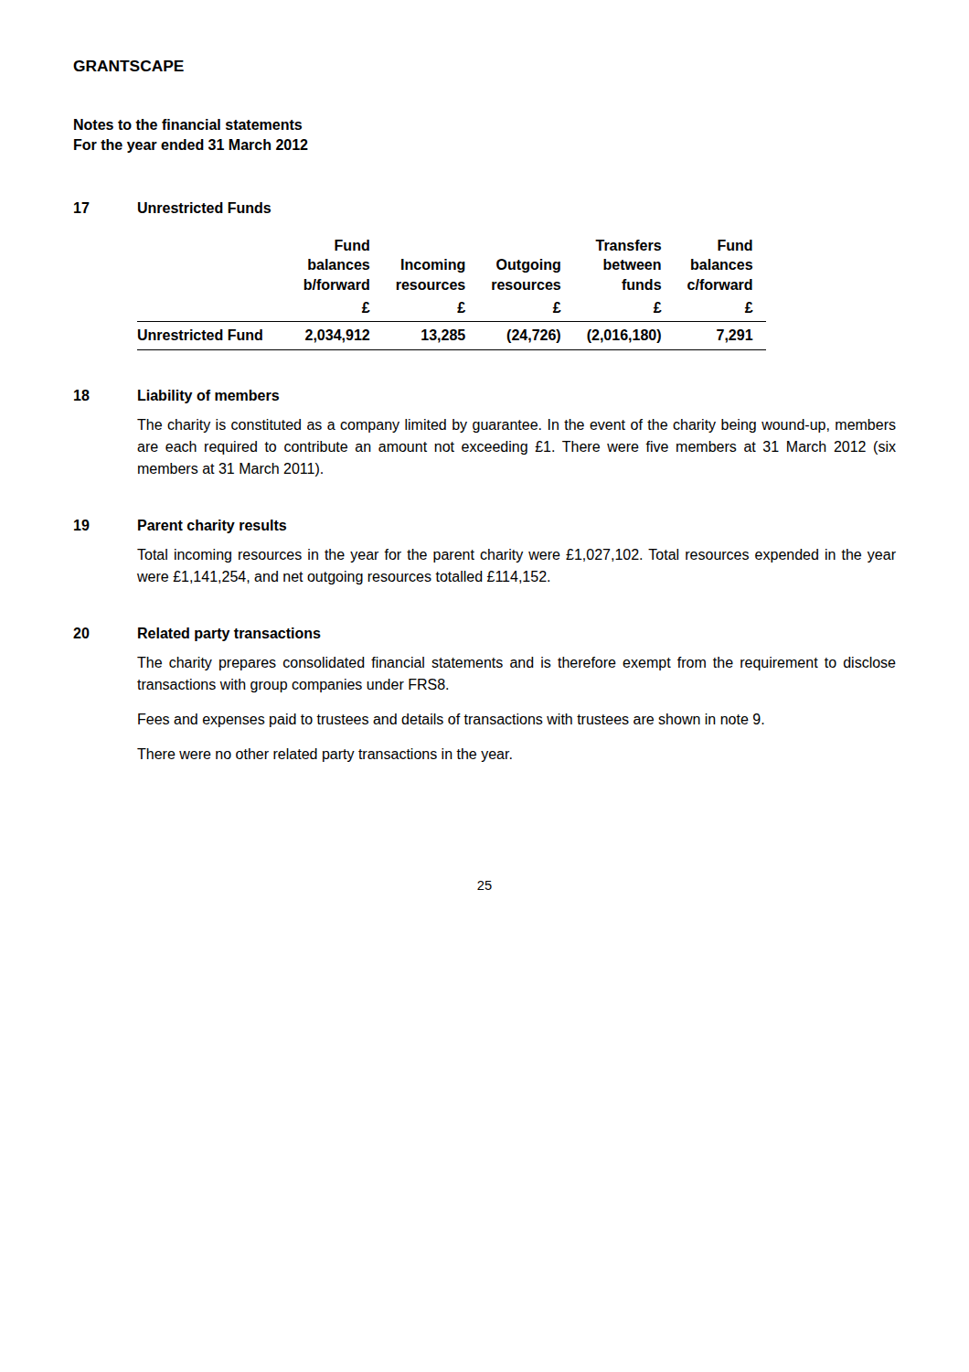GRANTSCAPE
Notes to the financial statements
For the year ended 31 March 2012
17 Unrestricted Funds
| | Fund balances b/forward | Incoming resources | Outgoing resources | Transfers between funds | Fund balances c/forward |
| --- | --- | --- | --- | --- | --- |
| | £ | £ | £ | £ | £ |
| Unrestricted Fund | 2,034,912 | 13,285 | (24,726) | (2,016,180) | 7,291 |
18 Liability of members
The charity is constituted as a company limited by guarantee. In the event of the charity being wound-up, members are each required to contribute an amount not exceeding £1. There were five members at 31 March 2012 (six members at 31 March 2011).
19 Parent charity results
Total incoming resources in the year for the parent charity were £1,027,102. Total resources expended in the year were £1,141,254, and net outgoing resources totalled £114,152.
20 Related party transactions
The charity prepares consolidated financial statements and is therefore exempt from the requirement to disclose transactions with group companies under FRS8.
Fees and expenses paid to trustees and details of transactions with trustees are shown in note 9.
There were no other related party transactions in the year.
25